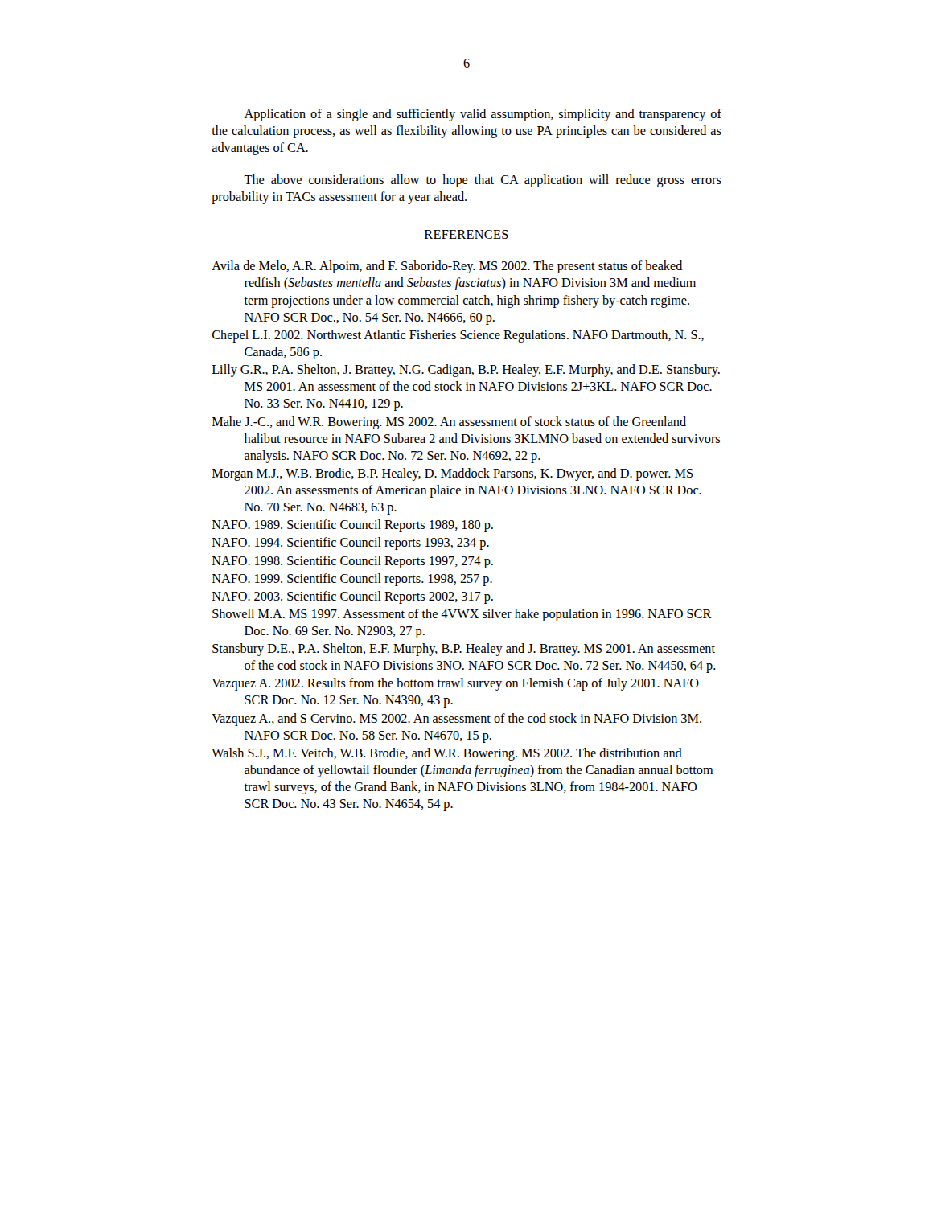6
Application of a single and sufficiently valid assumption, simplicity and transparency of the calculation process, as well as flexibility allowing to use PA principles can be considered as advantages of CA.
The above considerations allow to hope that CA application will reduce gross errors probability in TACs assessment for a year ahead.
REFERENCES
Avila de Melo, A.R. Alpoim, and F. Saborido-Rey. MS 2002. The present status of beaked redfish (Sebastes mentella and Sebastes fasciatus) in NAFO Division 3M and medium term projections under a low commercial catch, high shrimp fishery by-catch regime. NAFO SCR Doc., No. 54 Ser. No. N4666, 60 p.
Chepel L.I. 2002. Northwest Atlantic Fisheries Science Regulations. NAFO Dartmouth, N. S., Canada, 586 p.
Lilly G.R., P.A. Shelton, J. Brattey, N.G. Cadigan, B.P. Healey, E.F. Murphy, and D.E. Stansbury. MS 2001. An assessment of the cod stock in NAFO Divisions 2J+3KL. NAFO SCR Doc. No. 33 Ser. No. N4410, 129 p.
Mahe J.-C., and W.R. Bowering. MS 2002. An assessment of stock status of the Greenland halibut resource in NAFO Subarea 2 and Divisions 3KLMNO based on extended survivors analysis. NAFO SCR Doc. No. 72 Ser. No. N4692, 22 p.
Morgan M.J., W.B. Brodie, B.P. Healey, D. Maddock Parsons, K. Dwyer, and D. power. MS 2002. An assessments of American plaice in NAFO Divisions 3LNO. NAFO SCR Doc. No. 70 Ser. No. N4683, 63 p.
NAFO. 1989. Scientific Council Reports 1989, 180 p.
NAFO. 1994. Scientific Council reports 1993, 234 p.
NAFO. 1998. Scientific Council Reports 1997, 274 p.
NAFO. 1999. Scientific Council reports. 1998, 257 p.
NAFO. 2003. Scientific Council Reports 2002, 317 p.
Showell M.A. MS 1997. Assessment of the 4VWX silver hake population in 1996. NAFO SCR Doc. No. 69 Ser. No. N2903, 27 p.
Stansbury D.E., P.A. Shelton, E.F. Murphy, B.P. Healey and J. Brattey. MS 2001. An assessment of the cod stock in NAFO Divisions 3NO. NAFO SCR Doc. No. 72 Ser. No. N4450, 64 p.
Vazquez A. 2002. Results from the bottom trawl survey on Flemish Cap of July 2001. NAFO SCR Doc. No. 12 Ser. No. N4390, 43 p.
Vazquez A., and S Cervino. MS 2002. An assessment of the cod stock in NAFO Division 3M. NAFO SCR Doc. No. 58 Ser. No. N4670, 15 p.
Walsh S.J., M.F. Veitch, W.B. Brodie, and W.R. Bowering. MS 2002. The distribution and abundance of yellowtail flounder (Limanda ferruginea) from the Canadian annual bottom trawl surveys, of the Grand Bank, in NAFO Divisions 3LNO, from 1984-2001. NAFO SCR Doc. No. 43 Ser. No. N4654, 54 p.